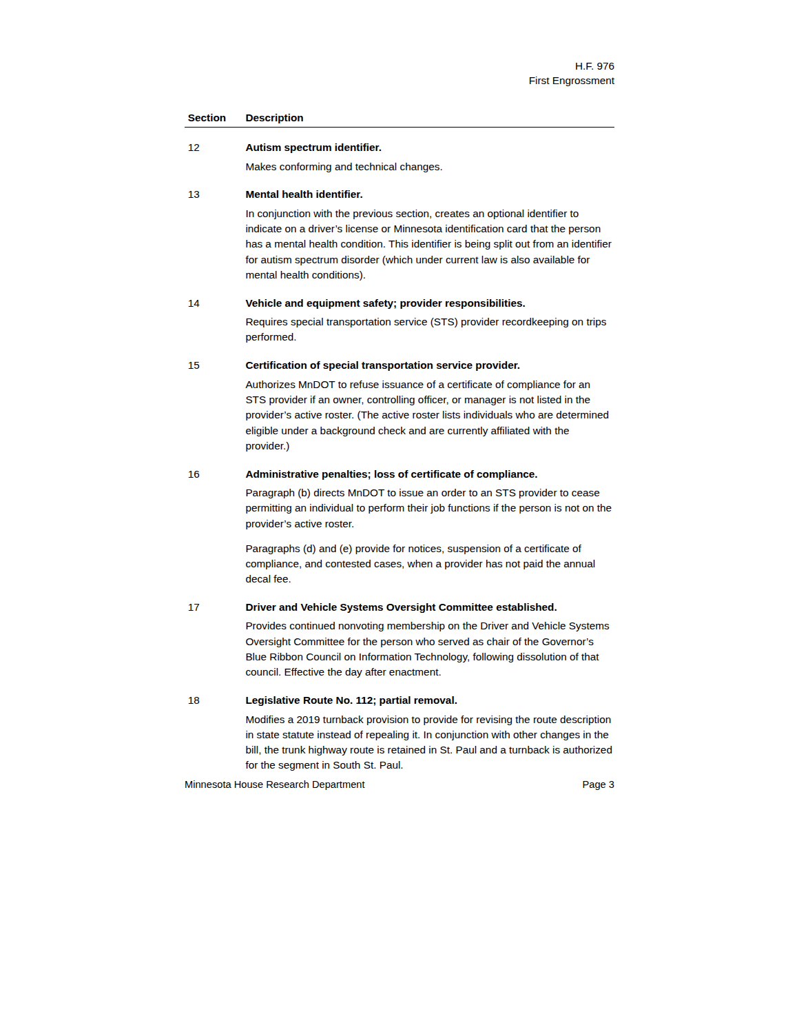H.F. 976
First Engrossment
| Section | Description |
| --- | --- |
| 12 | Autism spectrum identifier. Makes conforming and technical changes. |
| 13 | Mental health identifier. In conjunction with the previous section, creates an optional identifier to indicate on a driver’s license or Minnesota identification card that the person has a mental health condition. This identifier is being split out from an identifier for autism spectrum disorder (which under current law is also available for mental health conditions). |
| 14 | Vehicle and equipment safety; provider responsibilities. Requires special transportation service (STS) provider recordkeeping on trips performed. |
| 15 | Certification of special transportation service provider. Authorizes MnDOT to refuse issuance of a certificate of compliance for an STS provider if an owner, controlling officer, or manager is not listed in the provider’s active roster. (The active roster lists individuals who are determined eligible under a background check and are currently affiliated with the provider.) |
| 16 | Administrative penalties; loss of certificate of compliance. Paragraph (b) directs MnDOT to issue an order to an STS provider to cease permitting an individual to perform their job functions if the person is not on the provider’s active roster. Paragraphs (d) and (e) provide for notices, suspension of a certificate of compliance, and contested cases, when a provider has not paid the annual decal fee. |
| 17 | Driver and Vehicle Systems Oversight Committee established. Provides continued nonvoting membership on the Driver and Vehicle Systems Oversight Committee for the person who served as chair of the Governor’s Blue Ribbon Council on Information Technology, following dissolution of that council. Effective the day after enactment. |
| 18 | Legislative Route No. 112; partial removal. Modifies a 2019 turnback provision to provide for revising the route description in state statute instead of repealing it. In conjunction with other changes in the bill, the trunk highway route is retained in St. Paul and a turnback is authorized for the segment in South St. Paul. |
Minnesota House Research Department Page 3